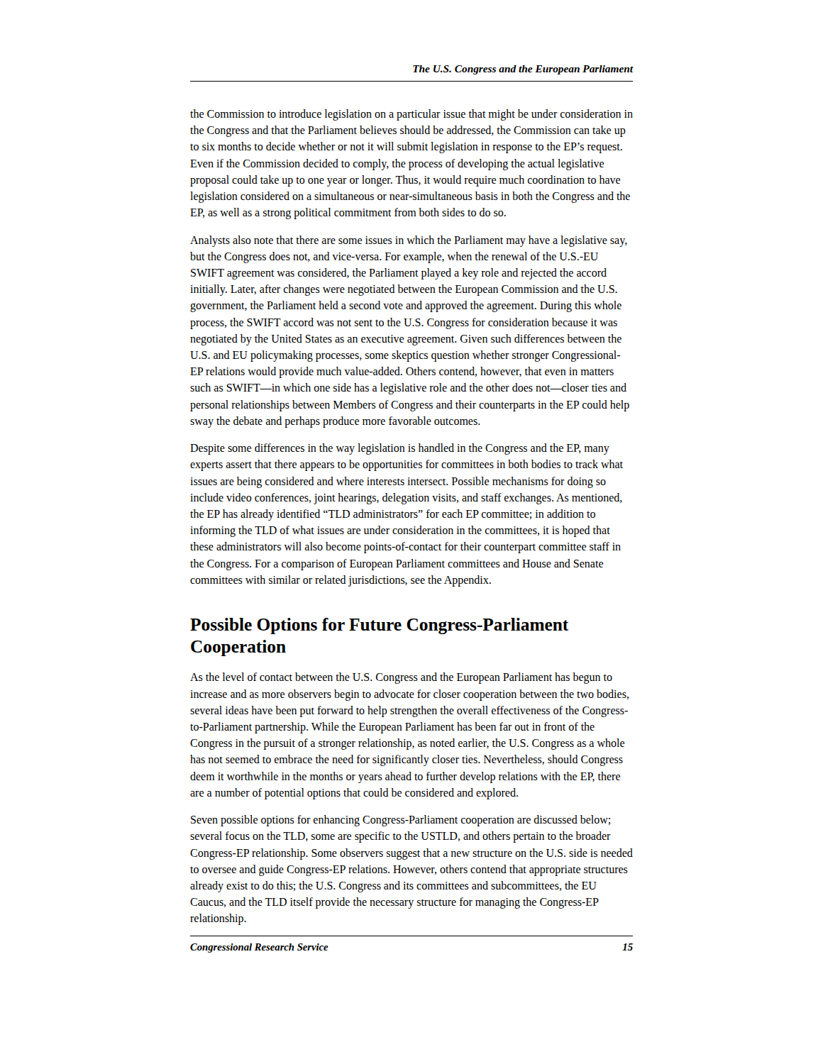The U.S. Congress and the European Parliament
the Commission to introduce legislation on a particular issue that might be under consideration in the Congress and that the Parliament believes should be addressed, the Commission can take up to six months to decide whether or not it will submit legislation in response to the EP’s request. Even if the Commission decided to comply, the process of developing the actual legislative proposal could take up to one year or longer. Thus, it would require much coordination to have legislation considered on a simultaneous or near-simultaneous basis in both the Congress and the EP, as well as a strong political commitment from both sides to do so.
Analysts also note that there are some issues in which the Parliament may have a legislative say, but the Congress does not, and vice-versa. For example, when the renewal of the U.S.-EU SWIFT agreement was considered, the Parliament played a key role and rejected the accord initially. Later, after changes were negotiated between the European Commission and the U.S. government, the Parliament held a second vote and approved the agreement. During this whole process, the SWIFT accord was not sent to the U.S. Congress for consideration because it was negotiated by the United States as an executive agreement. Given such differences between the U.S. and EU policymaking processes, some skeptics question whether stronger Congressional-EP relations would provide much value-added. Others contend, however, that even in matters such as SWIFT—in which one side has a legislative role and the other does not—closer ties and personal relationships between Members of Congress and their counterparts in the EP could help sway the debate and perhaps produce more favorable outcomes.
Despite some differences in the way legislation is handled in the Congress and the EP, many experts assert that there appears to be opportunities for committees in both bodies to track what issues are being considered and where interests intersect. Possible mechanisms for doing so include video conferences, joint hearings, delegation visits, and staff exchanges. As mentioned, the EP has already identified “TLD administrators” for each EP committee; in addition to informing the TLD of what issues are under consideration in the committees, it is hoped that these administrators will also become points-of-contact for their counterpart committee staff in the Congress. For a comparison of European Parliament committees and House and Senate committees with similar or related jurisdictions, see the Appendix.
Possible Options for Future Congress-Parliament Cooperation
As the level of contact between the U.S. Congress and the European Parliament has begun to increase and as more observers begin to advocate for closer cooperation between the two bodies, several ideas have been put forward to help strengthen the overall effectiveness of the Congress-to-Parliament partnership. While the European Parliament has been far out in front of the Congress in the pursuit of a stronger relationship, as noted earlier, the U.S. Congress as a whole has not seemed to embrace the need for significantly closer ties. Nevertheless, should Congress deem it worthwhile in the months or years ahead to further develop relations with the EP, there are a number of potential options that could be considered and explored.
Seven possible options for enhancing Congress-Parliament cooperation are discussed below; several focus on the TLD, some are specific to the USTLD, and others pertain to the broader Congress-EP relationship. Some observers suggest that a new structure on the U.S. side is needed to oversee and guide Congress-EP relations. However, others contend that appropriate structures already exist to do this; the U.S. Congress and its committees and subcommittees, the EU Caucus, and the TLD itself provide the necessary structure for managing the Congress-EP relationship.
Congressional Research Service 15